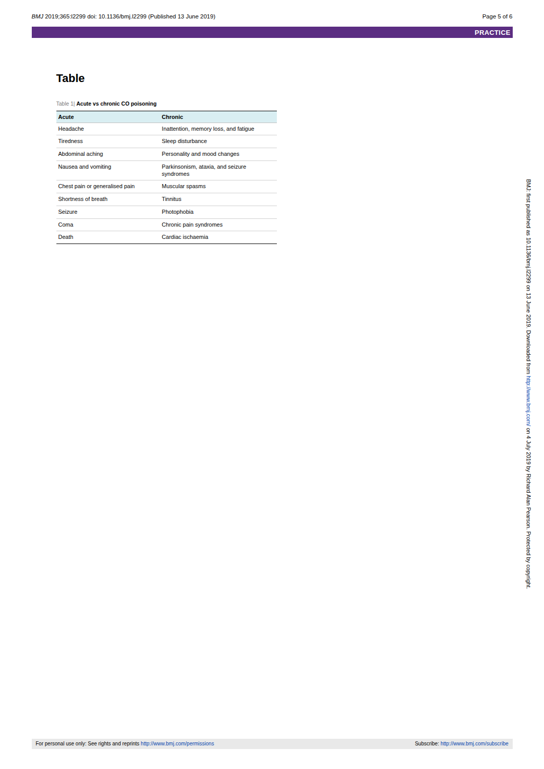BMJ 2019;365:l2299 doi: 10.1136/bmj.l2299 (Published 13 June 2019)
Page 5 of 6
PRACTICE
Table
Table 1| Acute vs chronic CO poisoning
| Acute | Chronic |
| --- | --- |
| Headache | Inattention, memory loss, and fatigue |
| Tiredness | Sleep disturbance |
| Abdominal aching | Personality and mood changes |
| Nausea and vomiting | Parkinsonism, ataxia, and seizure syndromes |
| Chest pain or generalised pain | Muscular spasms |
| Shortness of breath | Tinnitus |
| Seizure | Photophobia |
| Coma | Chronic pain syndromes |
| Death | Cardiac ischaemia |
BMJ: first published as 10.1136/bmj.l2299 on 13 June 2019. Downloaded from http://www.bmj.com/ on 4 July 2019 by Richard Alan Pearson. Protected by copyright.
For personal use only: See rights and reprints http://www.bmj.com/permissions
Subscribe: http://www.bmj.com/subscribe